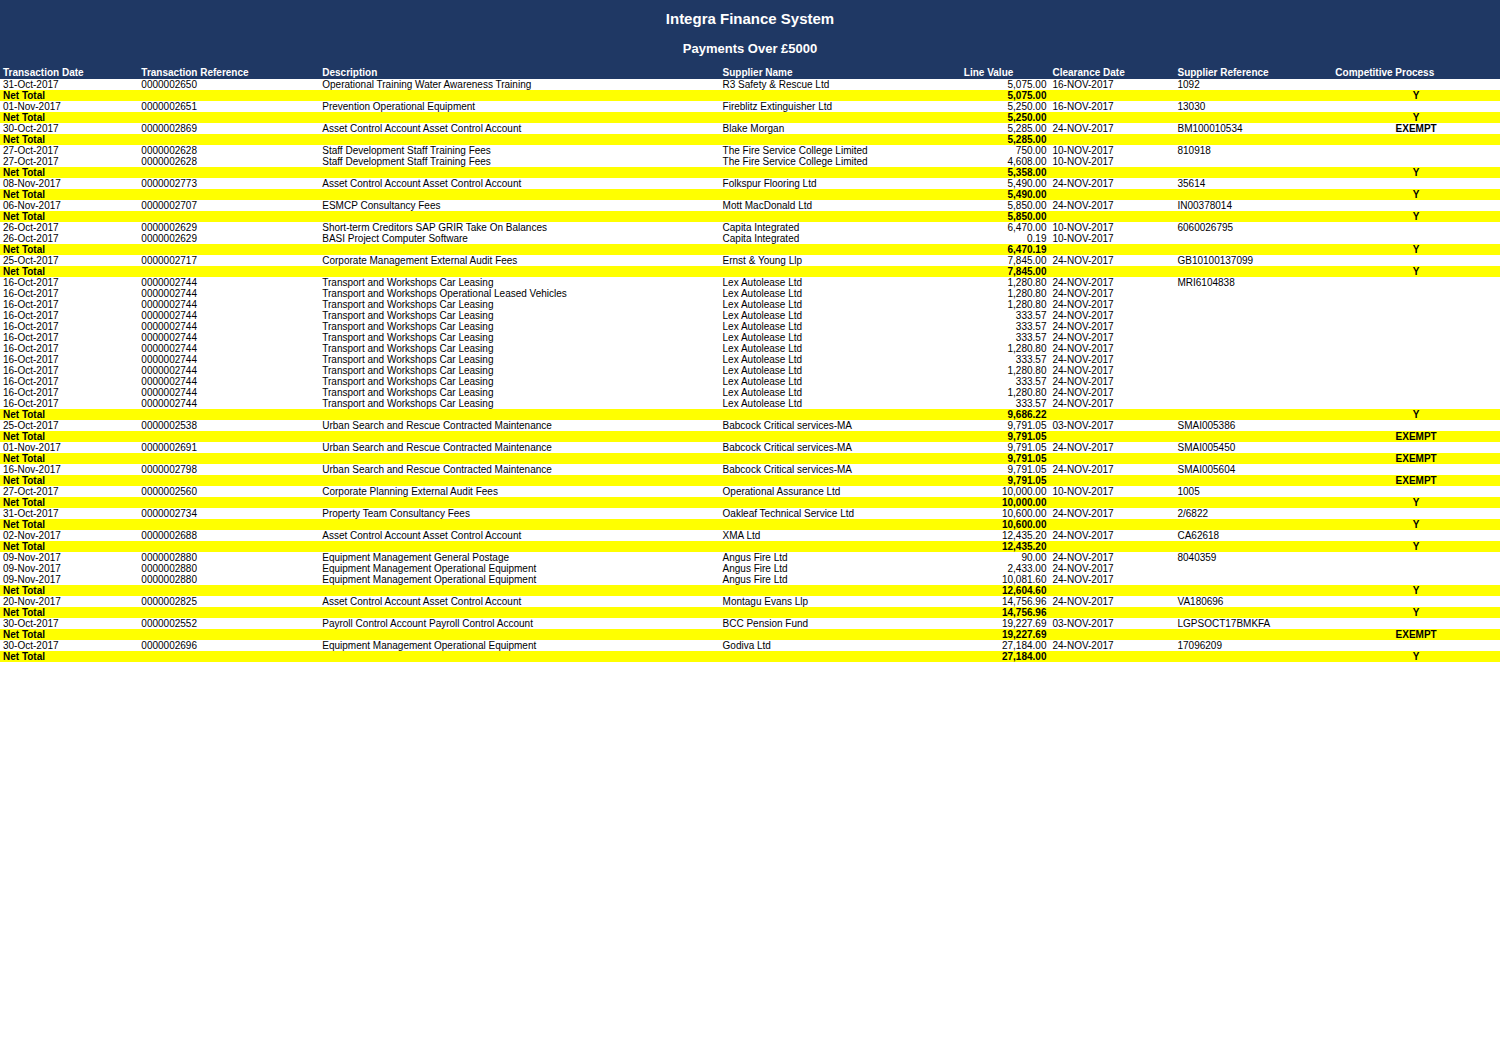Integra Finance System
Payments Over £5000
| Transaction Date | Transaction Reference | Description | Supplier Name | Line Value | Clearance Date | Supplier Reference | Competitive Process |
| --- | --- | --- | --- | --- | --- | --- | --- |
| 31-Oct-2017 | 0000002650 | Operational Training Water Awareness Training | R3 Safety & Rescue Ltd | 5,075.00 | 16-NOV-2017 | 1092 | |
| Net Total | | | | 5,075.00 | | | Y |
| 01-Nov-2017 | 0000002651 | Prevention Operational Equipment | Fireblitz Extinguisher Ltd | 5,250.00 | 16-NOV-2017 | 13030 | |
| Net Total | | | | 5,250.00 | | | Y |
| 30-Oct-2017 | 0000002869 | Asset Control Account Asset Control Account | Blake Morgan | 5,285.00 | 24-NOV-2017 | BM100010534 | EXEMPT |
| Net Total | | | | 5,285.00 | | | |
| 27-Oct-2017 | 0000002628 | Staff Development Staff Training Fees | The Fire Service College Limited | 750.00 | 10-NOV-2017 | 810918 | |
| 27-Oct-2017 | 0000002628 | Staff Development Staff Training Fees | The Fire Service College Limited | 4,608.00 | 10-NOV-2017 | | |
| Net Total | | | | 5,358.00 | | | Y |
| 08-Nov-2017 | 0000002773 | Asset Control Account Asset Control Account | Folkspur Flooring Ltd | 5,490.00 | 24-NOV-2017 | 35614 | |
| Net Total | | | | 5,490.00 | | | Y |
| 06-Nov-2017 | 0000002707 | ESMCP Consultancy Fees | Mott MacDonald Ltd | 5,850.00 | 24-NOV-2017 | IN00378014 | |
| Net Total | | | | 5,850.00 | | | Y |
| 26-Oct-2017 | 0000002629 | Short-term Creditors SAP GRIR Take On Balances | Capita Integrated | 6,470.00 | 10-NOV-2017 | 6060026795 | |
| 26-Oct-2017 | 0000002629 | BASI Project Computer Software | Capita Integrated | 0.19 | 10-NOV-2017 | | |
| Net Total | | | | 6,470.19 | | | Y |
| 25-Oct-2017 | 0000002717 | Corporate Management External Audit Fees | Ernst & Young Llp | 7,845.00 | 24-NOV-2017 | GB10100137099 | |
| Net Total | | | | 7,845.00 | | | Y |
| 16-Oct-2017 | 0000002744 | Transport and Workshops Car Leasing | Lex Autolease Ltd | 1,280.80 | 24-NOV-2017 | MRI6104838 | |
| 16-Oct-2017 | 0000002744 | Transport and Workshops Operational Leased Vehicles | Lex Autolease Ltd | 1,280.80 | 24-NOV-2017 | | |
| 16-Oct-2017 | 0000002744 | Transport and Workshops Car Leasing | Lex Autolease Ltd | 1,280.80 | 24-NOV-2017 | | |
| 16-Oct-2017 | 0000002744 | Transport and Workshops Car Leasing | Lex Autolease Ltd | 333.57 | 24-NOV-2017 | | |
| 16-Oct-2017 | 0000002744 | Transport and Workshops Car Leasing | Lex Autolease Ltd | 333.57 | 24-NOV-2017 | | |
| 16-Oct-2017 | 0000002744 | Transport and Workshops Car Leasing | Lex Autolease Ltd | 333.57 | 24-NOV-2017 | | |
| 16-Oct-2017 | 0000002744 | Transport and Workshops Car Leasing | Lex Autolease Ltd | 1,280.80 | 24-NOV-2017 | | |
| 16-Oct-2017 | 0000002744 | Transport and Workshops Car Leasing | Lex Autolease Ltd | 333.57 | 24-NOV-2017 | | |
| 16-Oct-2017 | 0000002744 | Transport and Workshops Car Leasing | Lex Autolease Ltd | 1,280.80 | 24-NOV-2017 | | |
| 16-Oct-2017 | 0000002744 | Transport and Workshops Car Leasing | Lex Autolease Ltd | 333.57 | 24-NOV-2017 | | |
| 16-Oct-2017 | 0000002744 | Transport and Workshops Car Leasing | Lex Autolease Ltd | 1,280.80 | 24-NOV-2017 | | |
| 16-Oct-2017 | 0000002744 | Transport and Workshops Car Leasing | Lex Autolease Ltd | 333.57 | 24-NOV-2017 | | |
| Net Total | | | | 9,686.22 | | | Y |
| 25-Oct-2017 | 0000002538 | Urban Search and Rescue Contracted Maintenance | Babcock Critical services-MA | 9,791.05 | 03-NOV-2017 | SMAI005386 | |
| Net Total | | | | 9,791.05 | | | EXEMPT |
| 01-Nov-2017 | 0000002691 | Urban Search and Rescue Contracted Maintenance | Babcock Critical services-MA | 9,791.05 | 24-NOV-2017 | SMAI005450 | |
| Net Total | | | | 9,791.05 | | | EXEMPT |
| 16-Nov-2017 | 0000002798 | Urban Search and Rescue Contracted Maintenance | Babcock Critical services-MA | 9,791.05 | 24-NOV-2017 | SMAI005604 | |
| Net Total | | | | 9,791.05 | | | EXEMPT |
| 27-Oct-2017 | 0000002560 | Corporate Planning External Audit Fees | Operational Assurance Ltd | 10,000.00 | 10-NOV-2017 | 1005 | |
| Net Total | | | | 10,000.00 | | | Y |
| 31-Oct-2017 | 0000002734 | Property Team Consultancy Fees | Oakleaf Technical Service Ltd | 10,600.00 | 24-NOV-2017 | 2/6822 | |
| Net Total | | | | 10,600.00 | | | Y |
| 02-Nov-2017 | 0000002688 | Asset Control Account Asset Control Account | XMA Ltd | 12,435.20 | 24-NOV-2017 | CA62618 | |
| Net Total | | | | 12,435.20 | | | Y |
| 09-Nov-2017 | 0000002880 | Equipment Management General Postage | Angus Fire Ltd | 90.00 | 24-NOV-2017 | 8040359 | |
| 09-Nov-2017 | 0000002880 | Equipment Management Operational Equipment | Angus Fire Ltd | 2,433.00 | 24-NOV-2017 | | |
| 09-Nov-2017 | 0000002880 | Equipment Management Operational Equipment | Angus Fire Ltd | 10,081.60 | 24-NOV-2017 | | |
| Net Total | | | | 12,604.60 | | | Y |
| 20-Nov-2017 | 0000002825 | Asset Control Account Asset Control Account | Montagu Evans Llp | 14,756.96 | 24-NOV-2017 | VA180696 | |
| Net Total | | | | 14,756.96 | | | Y |
| 30-Oct-2017 | 0000002552 | Payroll Control Account Payroll Control Account | BCC Pension Fund | 19,227.69 | 03-NOV-2017 | LGPSOCT17BMKFA | |
| Net Total | | | | 19,227.69 | | | EXEMPT |
| 30-Oct-2017 | 0000002696 | Equipment Management Operational Equipment | Godiva Ltd | 27,184.00 | 24-NOV-2017 | 17096209 | |
| Net Total | | | | 27,184.00 | | | Y |